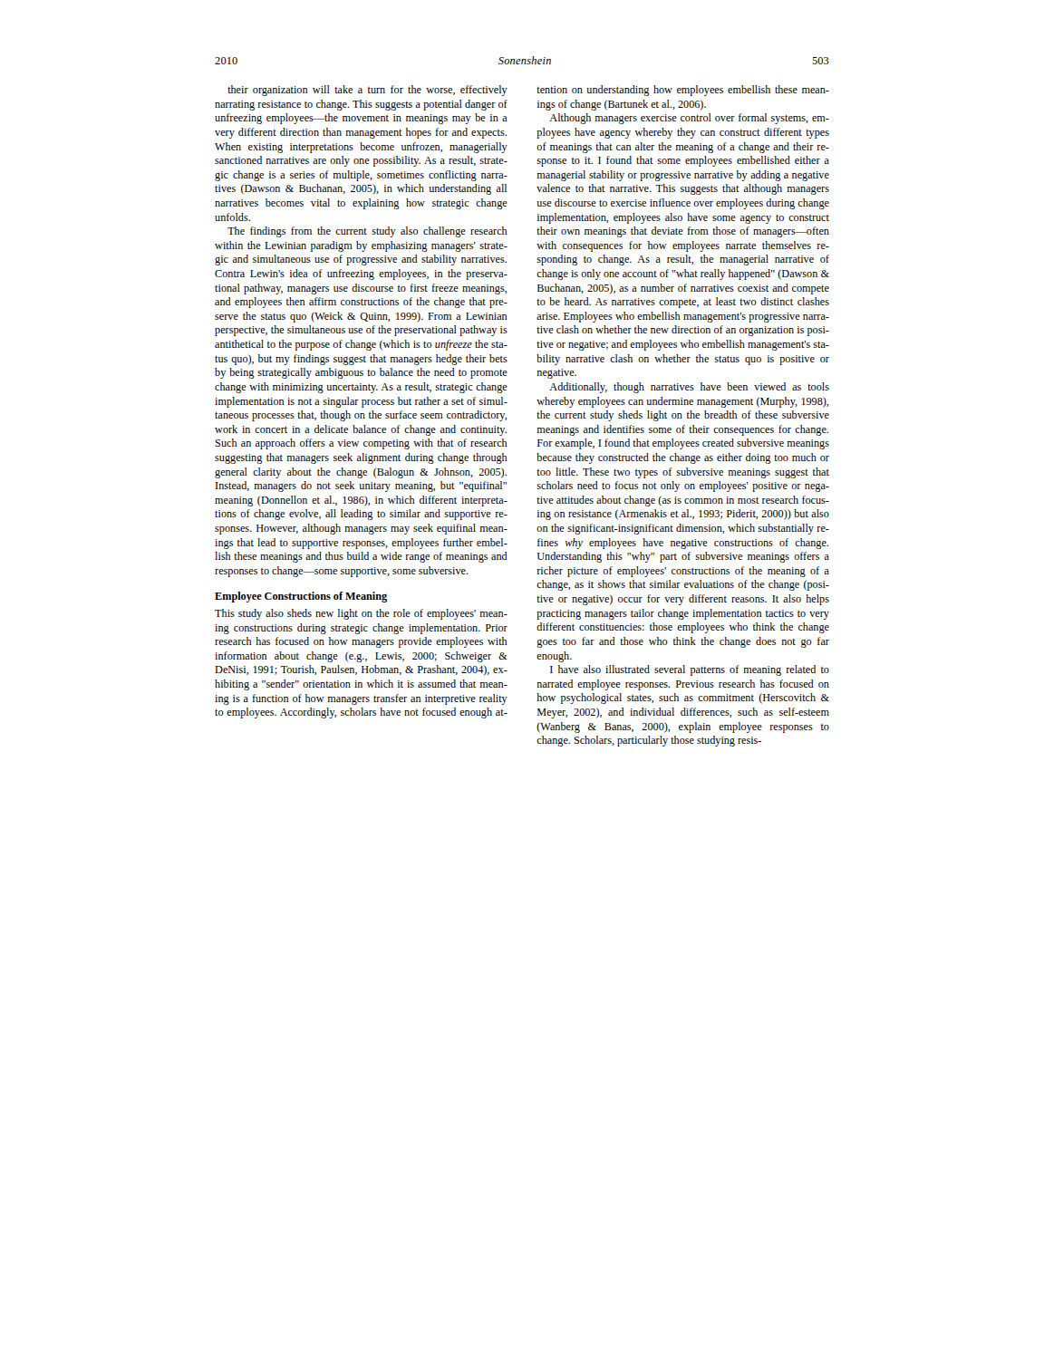2010 Sonenshein 503
their organization will take a turn for the worse, effectively narrating resistance to change. This suggests a potential danger of unfreezing employees—the movement in meanings may be in a very different direction than management hopes for and expects. When existing interpretations become unfrozen, managerially sanctioned narratives are only one possibility. As a result, strategic change is a series of multiple, sometimes conflicting narratives (Dawson & Buchanan, 2005), in which understanding all narratives becomes vital to explaining how strategic change unfolds.
The findings from the current study also challenge research within the Lewinian paradigm by emphasizing managers' strategic and simultaneous use of progressive and stability narratives. Contra Lewin's idea of unfreezing employees, in the preservational pathway, managers use discourse to first freeze meanings, and employees then affirm constructions of the change that preserve the status quo (Weick & Quinn, 1999). From a Lewinian perspective, the simultaneous use of the preservational pathway is antithetical to the purpose of change (which is to unfreeze the status quo), but my findings suggest that managers hedge their bets by being strategically ambiguous to balance the need to promote change with minimizing uncertainty. As a result, strategic change implementation is not a singular process but rather a set of simultaneous processes that, though on the surface seem contradictory, work in concert in a delicate balance of change and continuity. Such an approach offers a view competing with that of research suggesting that managers seek alignment during change through general clarity about the change (Balogun & Johnson, 2005). Instead, managers do not seek unitary meaning, but "equifinal" meaning (Donnellon et al., 1986), in which different interpretations of change evolve, all leading to similar and supportive responses. However, although managers may seek equifinal meanings that lead to supportive responses, employees further embellish these meanings and thus build a wide range of meanings and responses to change—some supportive, some subversive.
Employee Constructions of Meaning
This study also sheds new light on the role of employees' meaning constructions during strategic change implementation. Prior research has focused on how managers provide employees with information about change (e.g., Lewis, 2000; Schweiger & DeNisi, 1991; Tourish, Paulsen, Hobman, & Prashant, 2004), exhibiting a "sender" orientation in which it is assumed that meaning is a function of how managers transfer an interpretive reality to employees. Accordingly, scholars have not focused enough attention on understanding how employees embellish these meanings of change (Bartunek et al., 2006).
Although managers exercise control over formal systems, employees have agency whereby they can construct different types of meanings that can alter the meaning of a change and their response to it. I found that some employees embellished either a managerial stability or progressive narrative by adding a negative valence to that narrative. This suggests that although managers use discourse to exercise influence over employees during change implementation, employees also have some agency to construct their own meanings that deviate from those of managers—often with consequences for how employees narrate themselves responding to change. As a result, the managerial narrative of change is only one account of "what really happened" (Dawson & Buchanan, 2005), as a number of narratives coexist and compete to be heard. As narratives compete, at least two distinct clashes arise. Employees who embellish management's progressive narrative clash on whether the new direction of an organization is positive or negative; and employees who embellish management's stability narrative clash on whether the status quo is positive or negative.
Additionally, though narratives have been viewed as tools whereby employees can undermine management (Murphy, 1998), the current study sheds light on the breadth of these subversive meanings and identifies some of their consequences for change. For example, I found that employees created subversive meanings because they constructed the change as either doing too much or too little. These two types of subversive meanings suggest that scholars need to focus not only on employees' positive or negative attitudes about change (as is common in most research focusing on resistance (Armenakis et al., 1993; Piderit, 2000)) but also on the significant-insignificant dimension, which substantially refines why employees have negative constructions of change. Understanding this "why" part of subversive meanings offers a richer picture of employees' constructions of the meaning of a change, as it shows that similar evaluations of the change (positive or negative) occur for very different reasons. It also helps practicing managers tailor change implementation tactics to very different constituencies: those employees who think the change goes too far and those who think the change does not go far enough.
I have also illustrated several patterns of meaning related to narrated employee responses. Previous research has focused on how psychological states, such as commitment (Herscovitch & Meyer, 2002), and individual differences, such as self-esteem (Wanberg & Banas, 2000), explain employee responses to change. Scholars, particularly those studying resis-